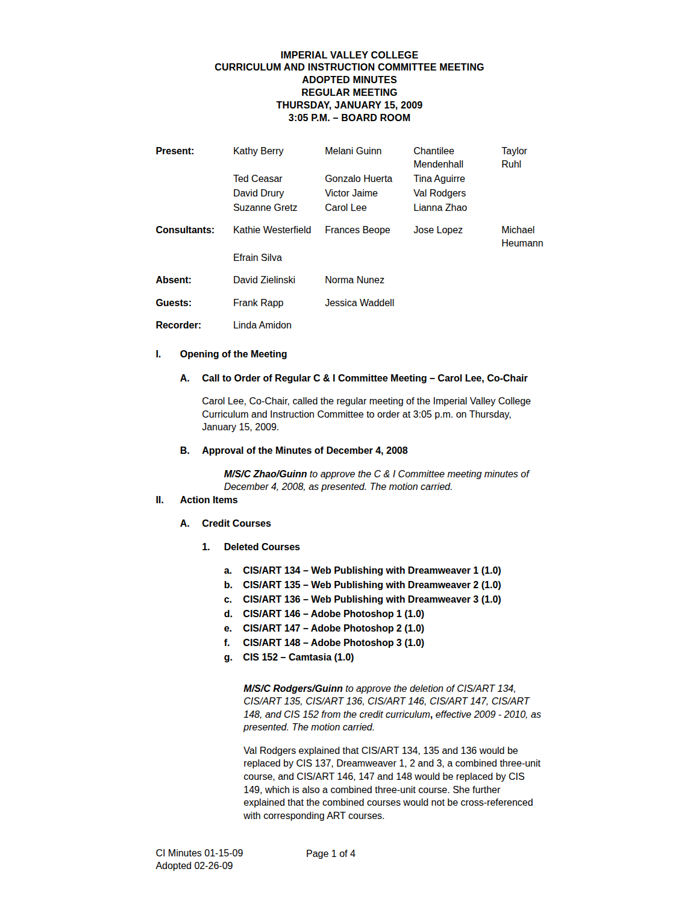IMPERIAL VALLEY COLLEGE
CURRICULUM AND INSTRUCTION COMMITTEE MEETING
ADOPTED MINUTES
REGULAR MEETING
THURSDAY, JANUARY 15, 2009
3:05 P.M. – BOARD ROOM
| Present: | Kathy Berry | Melani Guinn | Chantilee Mendenhall | Taylor Ruhl |
| | Ted Ceasar | Gonzalo Huerta | Tina Aguirre | |
| | David Drury | Victor Jaime | Val Rodgers | |
| | Suzanne Gretz | Carol Lee | Lianna Zhao | |
| Consultants: | Kathie Westerfield | Frances Beope | Jose Lopez | Michael Heumann |
| | Efrain Silva | | | |
| Absent: | David Zielinski | Norma Nunez | | |
| Guests: | Frank Rapp | Jessica Waddell | | |
| Recorder: | Linda Amidon | | | |
I. Opening of the Meeting
A. Call to Order of Regular C & I Committee Meeting – Carol Lee, Co-Chair
Carol Lee, Co-Chair, called the regular meeting of the Imperial Valley College Curriculum and Instruction Committee to order at 3:05 p.m. on Thursday, January 15, 2009.
B. Approval of the Minutes of December 4, 2008
M/S/C Zhao/Guinn to approve the C & I Committee meeting minutes of December 4, 2008, as presented. The motion carried.
II. Action Items
A. Credit Courses
1. Deleted Courses
a. CIS/ART 134 – Web Publishing with Dreamweaver 1 (1.0)
b. CIS/ART 135 – Web Publishing with Dreamweaver 2 (1.0)
c. CIS/ART 136 – Web Publishing with Dreamweaver 3 (1.0)
d. CIS/ART 146 – Adobe Photoshop 1 (1.0)
e. CIS/ART 147 – Adobe Photoshop 2 (1.0)
f. CIS/ART 148 – Adobe Photoshop 3 (1.0)
g. CIS 152 – Camtasia (1.0)
M/S/C Rodgers/Guinn to approve the deletion of CIS/ART 134, CIS/ART 135, CIS/ART 136, CIS/ART 146, CIS/ART 147, CIS/ART 148, and CIS 152 from the credit curriculum, effective 2009 - 2010, as presented. The motion carried.
Val Rodgers explained that CIS/ART 134, 135 and 136 would be replaced by CIS 137, Dreamweaver 1, 2 and 3, a combined three-unit course, and CIS/ART 146, 147 and 148 would be replaced by CIS 149, which is also a combined three-unit course. She further explained that the combined courses would not be cross-referenced with corresponding ART courses.
CI Minutes 01-15-09
Adopted 02-26-09
Page 1 of 4